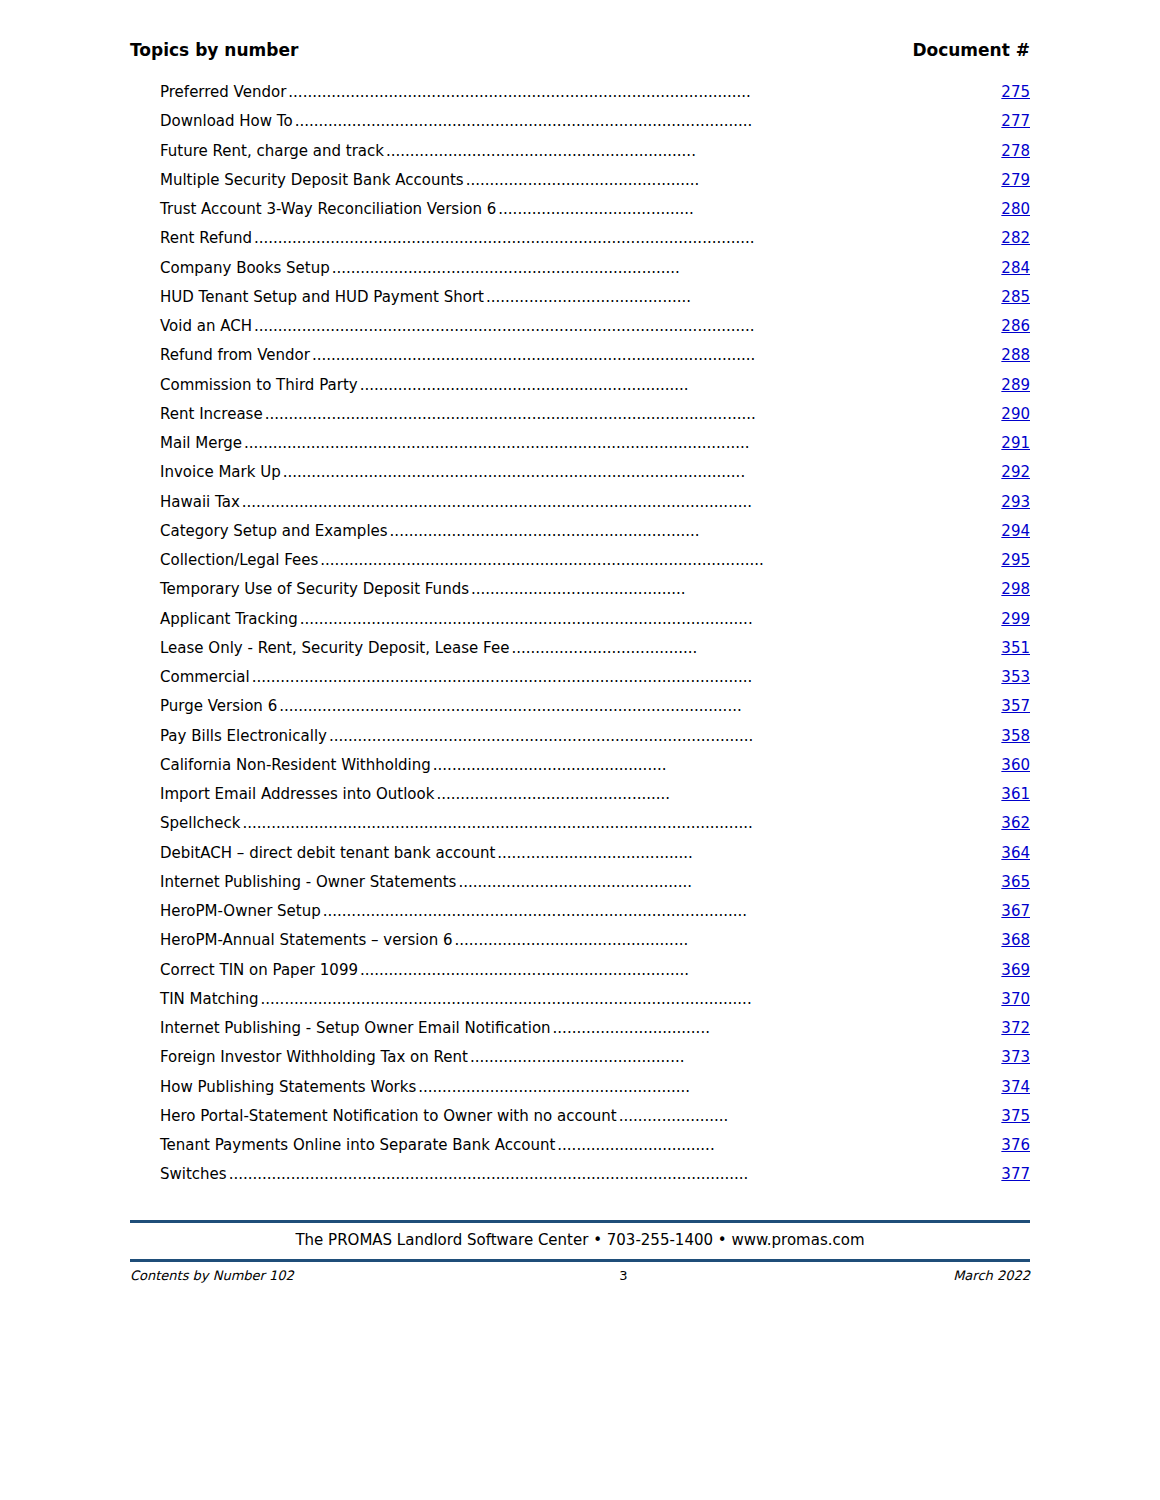Topics by number Document #
Preferred Vendor................................................................................................. 275
Download How To................................................................................................ 277
Future Rent, charge and track................................................................. 278
Multiple Security Deposit Bank Accounts................................................. 279
Trust Account 3-Way Reconciliation Version 6......................................... 280
Rent Refund......................................................................................................... 282
Company Books Setup......................................................................... 284
HUD Tenant Setup and HUD Payment Short........................................... 285
Void an ACH......................................................................................................... 286
Refund from Vendor............................................................................................. 288
Commission to Third Party..................................................................... 289
Rent Increase....................................................................................................... 290
Mail Merge.......................................................................................................... 291
Invoice Mark Up................................................................................................. 292
Hawaii Tax........................................................................................................... 293
Category Setup and Examples................................................................. 294
Collection/Legal Fees............................................................................................. 295
Temporary Use of Security Deposit Funds............................................. 298
Applicant Tracking............................................................................................... 299
Lease Only - Rent, Security Deposit, Lease Fee....................................... 351
Commercial......................................................................................................... 353
Purge Version 6................................................................................................. 357
Pay Bills Electronically......................................................................................... 358
California Non-Resident Withholding................................................. 360
Import Email Addresses into Outlook................................................. 361
Spellcheck........................................................................................................... 362
DebitACH – direct debit tenant bank account......................................... 364
Internet Publishing - Owner Statements................................................. 365
HeroPM-Owner Setup......................................................................................... 367
HeroPM-Annual Statements – version 6................................................. 368
Correct TIN on Paper 1099..................................................................... 369
TIN Matching....................................................................................................... 370
Internet Publishing - Setup Owner Email Notification................................. 372
Foreign Investor Withholding Tax on Rent............................................. 373
How Publishing Statements Works......................................................... 374
Hero Portal-Statement Notification to Owner with no account....................... 375
Tenant Payments Online into Separate Bank Account................................. 376
Switches............................................................................................................. 377
The PROMAS Landlord Software Center • 703-255-1400 • www.promas.com
Contents by Number 102 3 March 2022